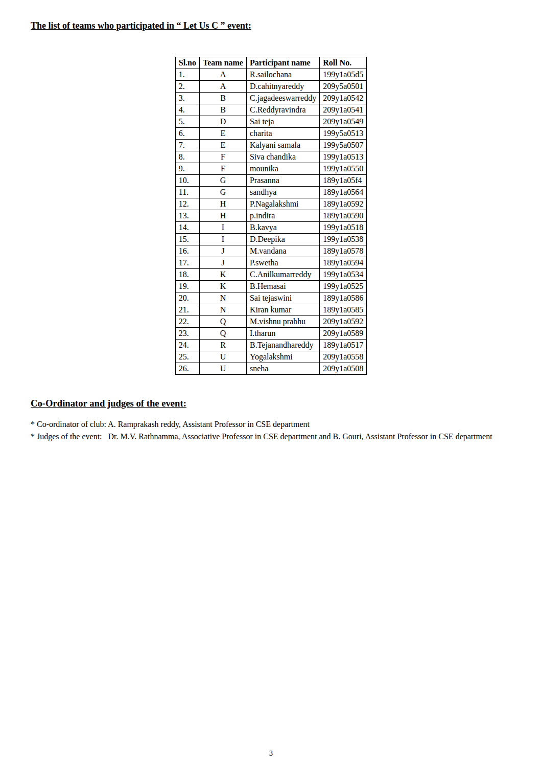The list of teams who participated in “ Let Us C ” event:
| Sl.no | Team name | Participant name | Roll No. |
| --- | --- | --- | --- |
| 1. | A | R.sailochana | 199y1a05d5 |
| 2. | A | D.cahitnyareddy | 209y5a0501 |
| 3. | B | C.jagadeeswarreddy | 209y1a0542 |
| 4. | B | C.Reddyravindra | 209y1a0541 |
| 5. | D | Sai teja | 209y1a0549 |
| 6. | E | charita | 199y5a0513 |
| 7. | E | Kalyani samala | 199y5a0507 |
| 8. | F | Siva chandika | 199y1a0513 |
| 9. | F | mounika | 199y1a0550 |
| 10. | G | Prasanna | 189y1a05f4 |
| 11. | G | sandhya | 189y1a0564 |
| 12. | H | P.Nagalakshmi | 189y1a0592 |
| 13. | H | p.indira | 189y1a0590 |
| 14. | I | B.kavya | 199y1a0518 |
| 15. | I | D.Deepika | 199y1a0538 |
| 16. | J | M.vandana | 189y1a0578 |
| 17. | J | P.swetha | 189y1a0594 |
| 18. | K | C.Anilkumarreddy | 199y1a0534 |
| 19. | K | B.Hemasai | 199y1a0525 |
| 20. | N | Sai tejaswini | 189y1a0586 |
| 21. | N | Kiran kumar | 189y1a0585 |
| 22. | Q | M.vishnu prabhu | 209y1a0592 |
| 23. | Q | I.tharun | 209y1a0589 |
| 24. | R | B.Tejanandhareddy | 189y1a0517 |
| 25. | U | Yogalakshmi | 209y1a0558 |
| 26. | U | sneha | 209y1a0508 |
Co-Ordinator and judges of the event:
* Co-ordinator of club: A. Ramprakash reddy, Assistant Professor in CSE department
* Judges of the event: Dr. M.V. Rathnamma, Associative Professor in CSE department and B. Gouri, Assistant Professor in CSE department
3